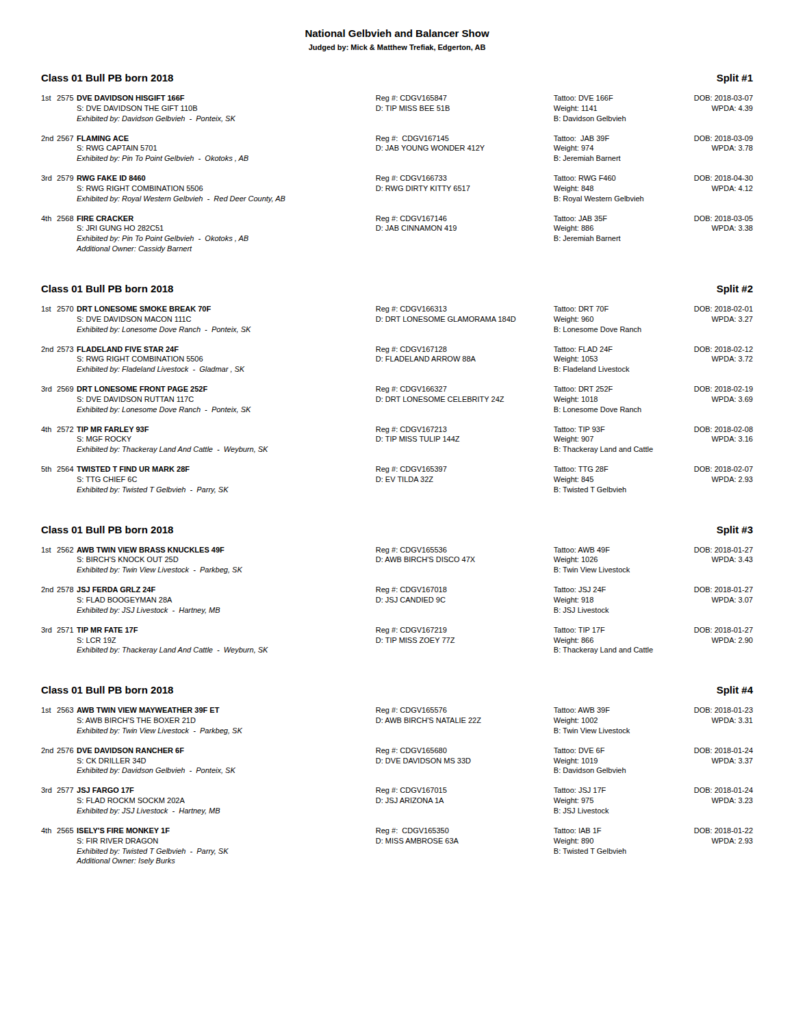National Gelbvieh and Balancer Show
Judged by: Mick & Matthew Trefiak, Edgerton, AB
Class 01 Bull PB born 2018 Split #1
| 1st | 2575 | DVE DAVIDSON HISGIFT 166F S: DVE DAVIDSON THE GIFT 110B Exhibited by: Davidson Gelbvieh - Ponteix, SK | Reg #: CDGV165847 D: TIP MISS BEE 51B | Tattoo: DVE 166F DOB: 2018-03-07 Weight: 1141 WPDA: 4.39 B: Davidson Gelbvieh |
| 2nd | 2567 | FLAMING ACE S: RWG CAPTAIN 5701 Exhibited by: Pin To Point Gelbvieh - Okotoks , AB | Reg #: CDGV167145 D: JAB YOUNG WONDER 412Y | Tattoo: JAB 39F DOB: 2018-03-09 Weight: 974 WPDA: 3.78 B: Jeremiah Barnert |
| 3rd | 2579 | RWG FAKE ID 8460 S: RWG RIGHT COMBINATION 5506 Exhibited by: Royal Western Gelbvieh - Red Deer County, AB | Reg #: CDGV166733 D: RWG DIRTY KITTY 6517 | Tattoo: RWG F460 DOB: 2018-04-30 Weight: 848 WPDA: 4.12 B: Royal Western Gelbvieh |
| 4th | 2568 | FIRE CRACKER S: JRI GUNG HO 282C51 Exhibited by: Pin To Point Gelbvieh - Okotoks , AB Additional Owner: Cassidy Barnert | Reg #: CDGV167146 D: JAB CINNAMON 419 | Tattoo: JAB 35F DOB: 2018-03-05 Weight: 886 WPDA: 3.38 B: Jeremiah Barnert |
Class 01 Bull PB born 2018 Split #2
| 1st | 2570 | DRT LONESOME SMOKE BREAK 70F S: DVE DAVIDSON MACON 111C Exhibited by: Lonesome Dove Ranch - Ponteix, SK | Reg #: CDGV166313 D: DRT LONESOME GLAMORAMA 184D | Tattoo: DRT 70F DOB: 2018-02-01 Weight: 960 WPDA: 3.27 B: Lonesome Dove Ranch |
| 2nd | 2573 | FLADELAND FIVE STAR 24F S: RWG RIGHT COMBINATION 5506 Exhibited by: Fladeland Livestock - Gladmar , SK | Reg #: CDGV167128 D: FLADELAND ARROW 88A | Tattoo: FLAD 24F DOB: 2018-02-12 Weight: 1053 WPDA: 3.72 B: Fladeland Livestock |
| 3rd | 2569 | DRT LONESOME FRONT PAGE 252F S: DVE DAVIDSON RUTTAN 117C Exhibited by: Lonesome Dove Ranch - Ponteix, SK | Reg #: CDGV166327 D: DRT LONESOME CELEBRITY 24Z | Tattoo: DRT 252F DOB: 2018-02-19 Weight: 1018 WPDA: 3.69 B: Lonesome Dove Ranch |
| 4th | 2572 | TIP MR FARLEY 93F S: MGF ROCKY Exhibited by: Thackeray Land And Cattle - Weyburn, SK | Reg #: CDGV167213 D: TIP MISS TULIP 144Z | Tattoo: TIP 93F DOB: 2018-02-08 Weight: 907 WPDA: 3.16 B: Thackeray Land and Cattle |
| 5th | 2564 | TWISTED T FIND UR MARK 28F S: TTG CHIEF 6C Exhibited by: Twisted T Gelbvieh - Parry, SK | Reg #: CDGV165397 D: EV TILDA 32Z | Tattoo: TTG 28F DOB: 2018-02-07 Weight: 845 WPDA: 2.93 B: Twisted T Gelbvieh |
Class 01 Bull PB born 2018 Split #3
| 1st | 2562 | AWB TWIN VIEW BRASS KNUCKLES 49F S: BIRCH'S KNOCK OUT 25D Exhibited by: Twin View Livestock - Parkbeg, SK | Reg #: CDGV165536 D: AWB BIRCH'S DISCO 47X | Tattoo: AWB 49F DOB: 2018-01-27 Weight: 1026 WPDA: 3.43 B: Twin View Livestock |
| 2nd | 2578 | JSJ FERDA GRLZ 24F S: FLAD BOOGEYMAN 28A Exhibited by: JSJ Livestock - Hartney, MB | Reg #: CDGV167018 D: JSJ CANDIED 9C | Tattoo: JSJ 24F DOB: 2018-01-27 Weight: 918 WPDA: 3.07 B: JSJ Livestock |
| 3rd | 2571 | TIP MR FATE 17F S: LCR 19Z Exhibited by: Thackeray Land And Cattle - Weyburn, SK | Reg #: CDGV167219 D: TIP MISS ZOEY 77Z | Tattoo: TIP 17F DOB: 2018-01-27 Weight: 866 WPDA: 2.90 B: Thackeray Land and Cattle |
Class 01 Bull PB born 2018 Split #4
| 1st | 2563 | AWB TWIN VIEW MAYWEATHER 39F ET S: AWB BIRCH'S THE BOXER 21D Exhibited by: Twin View Livestock - Parkbeg, SK | Reg #: CDGV165576 D: AWB BIRCH'S NATALIE 22Z | Tattoo: AWB 39F DOB: 2018-01-23 Weight: 1002 WPDA: 3.31 B: Twin View Livestock |
| 2nd | 2576 | DVE DAVIDSON RANCHER 6F S: CK DRILLER 34D Exhibited by: Davidson Gelbvieh - Ponteix, SK | Reg #: CDGV165680 D: DVE DAVIDSON MS 33D | Tattoo: DVE 6F DOB: 2018-01-24 Weight: 1019 WPDA: 3.37 B: Davidson Gelbvieh |
| 3rd | 2577 | JSJ FARGO 17F S: FLAD ROCKM SOCKM 202A Exhibited by: JSJ Livestock - Hartney, MB | Reg #: CDGV167015 D: JSJ ARIZONA 1A | Tattoo: JSJ 17F DOB: 2018-01-24 Weight: 975 WPDA: 3.23 B: JSJ Livestock |
| 4th | 2565 | ISELY'S FIRE MONKEY 1F S: FIR RIVER DRAGON Exhibited by: Twisted T Gelbvieh - Parry, SK Additional Owner: Isely Burks | Reg #: CDGV165350 D: MISS AMBROSE 63A | Tattoo: IAB 1F DOB: 2018-01-22 Weight: 890 WPDA: 2.93 B: Twisted T Gelbvieh |